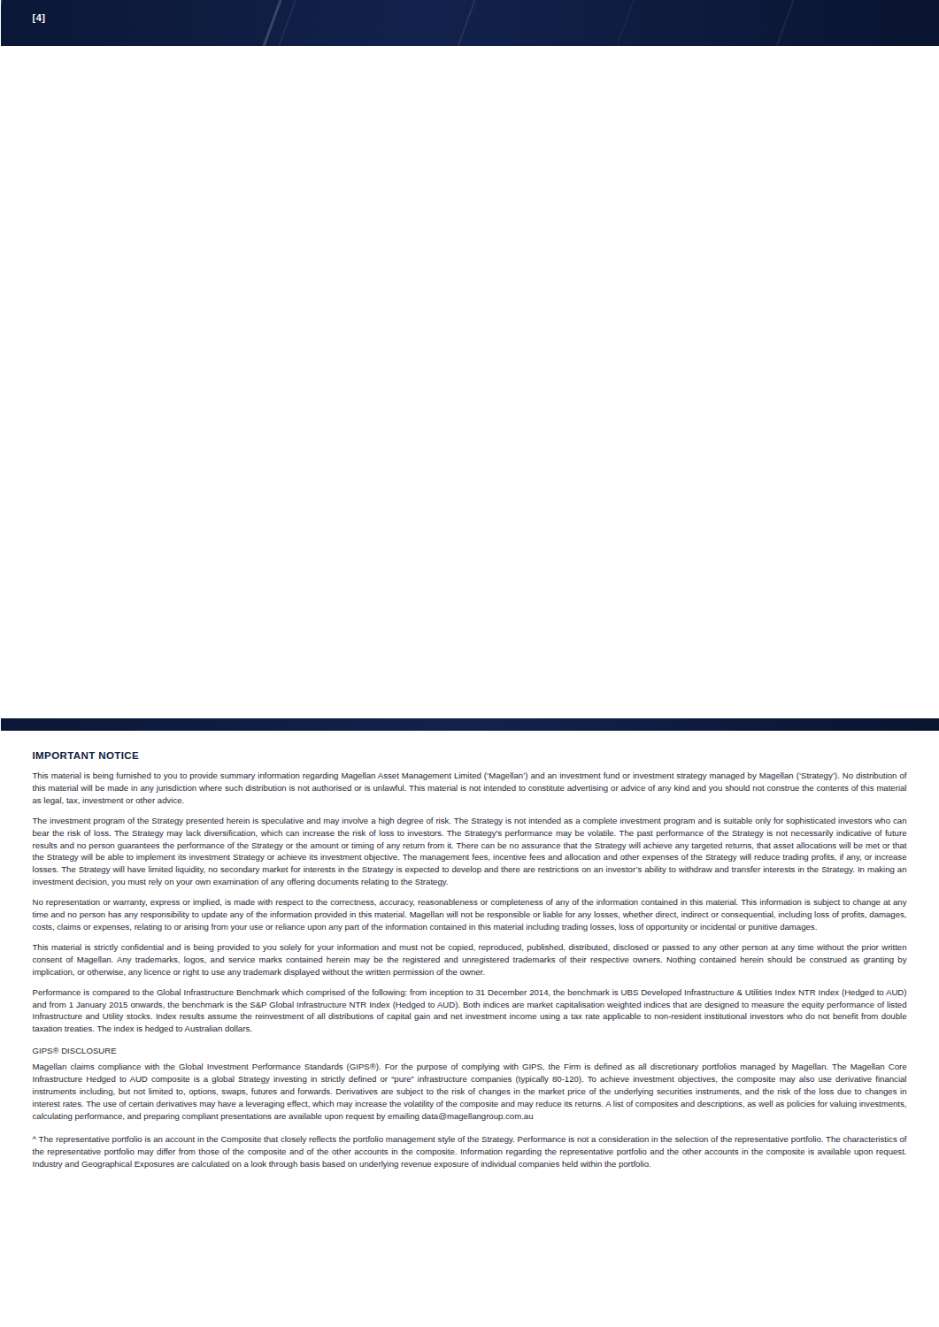[4]
Important Notice
This material is being furnished to you to provide summary information regarding Magellan Asset Management Limited (‘Magellan’) and an investment fund or investment strategy managed by Magellan (‘Strategy’). No distribution of this material will be made in any jurisdiction where such distribution is not authorised or is unlawful. This material is not intended to constitute advertising or advice of any kind and you should not construe the contents of this material as legal, tax, investment or other advice.
The investment program of the Strategy presented herein is speculative and may involve a high degree of risk. The Strategy is not intended as a complete investment program and is suitable only for sophisticated investors who can bear the risk of loss. The Strategy may lack diversification, which can increase the risk of loss to investors. The Strategy's performance may be volatile. The past performance of the Strategy is not necessarily indicative of future results and no person guarantees the performance of the Strategy or the amount or timing of any return from it. There can be no assurance that the Strategy will achieve any targeted returns, that asset allocations will be met or that the Strategy will be able to implement its investment Strategy or achieve its investment objective. The management fees, incentive fees and allocation and other expenses of the Strategy will reduce trading profits, if any, or increase losses. The Strategy will have limited liquidity, no secondary market for interests in the Strategy is expected to develop and there are restrictions on an investor’s ability to withdraw and transfer interests in the Strategy. In making an investment decision, you must rely on your own examination of any offering documents relating to the Strategy.
No representation or warranty, express or implied, is made with respect to the correctness, accuracy, reasonableness or completeness of any of the information contained in this material. This information is subject to change at any time and no person has any responsibility to update any of the information provided in this material. Magellan will not be responsible or liable for any losses, whether direct, indirect or consequential, including loss of profits, damages, costs, claims or expenses, relating to or arising from your use or reliance upon any part of the information contained in this material including trading losses, loss of opportunity or incidental or punitive damages.
This material is strictly confidential and is being provided to you solely for your information and must not be copied, reproduced, published, distributed, disclosed or passed to any other person at any time without the prior written consent of Magellan. Any trademarks, logos, and service marks contained herein may be the registered and unregistered trademarks of their respective owners. Nothing contained herein should be construed as granting by implication, or otherwise, any licence or right to use any trademark displayed without the written permission of the owner.
Performance is compared to the Global Infrastructure Benchmark which comprised of the following: from inception to 31 December 2014, the benchmark is UBS Developed Infrastructure & Utilities Index NTR Index (Hedged to AUD) and from 1 January 2015 onwards, the benchmark is the S&P Global Infrastructure NTR Index (Hedged to AUD). Both indices are market capitalisation weighted indices that are designed to measure the equity performance of listed Infrastructure and Utility stocks. Index results assume the reinvestment of all distributions of capital gain and net investment income using a tax rate applicable to non-resident institutional investors who do not benefit from double taxation treaties. The index is hedged to Australian dollars.
GIPS® DISCLOSURE
Magellan claims compliance with the Global Investment Performance Standards (GIPS®). For the purpose of complying with GIPS, the Firm is defined as all discretionary portfolios managed by Magellan. The Magellan Core Infrastructure Hedged to AUD composite is a global Strategy investing in strictly defined or “pure” infrastructure companies (typically 80-120). To achieve investment objectives, the composite may also use derivative financial instruments including, but not limited to, options, swaps, futures and forwards. Derivatives are subject to the risk of changes in the market price of the underlying securities instruments, and the risk of the loss due to changes in interest rates. The use of certain derivatives may have a leveraging effect, which may increase the volatility of the composite and may reduce its returns. A list of composites and descriptions, as well as policies for valuing investments, calculating performance, and preparing compliant presentations are available upon request by emailing data@magellangroup.com.au
^ The representative portfolio is an account in the Composite that closely reflects the portfolio management style of the Strategy. Performance is not a consideration in the selection of the representative portfolio. The characteristics of the representative portfolio may differ from those of the composite and of the other accounts in the composite. Information regarding the representative portfolio and the other accounts in the composite is available upon request. Industry and Geographical Exposures are calculated on a look through basis based on underlying revenue exposure of individual companies held within the portfolio.